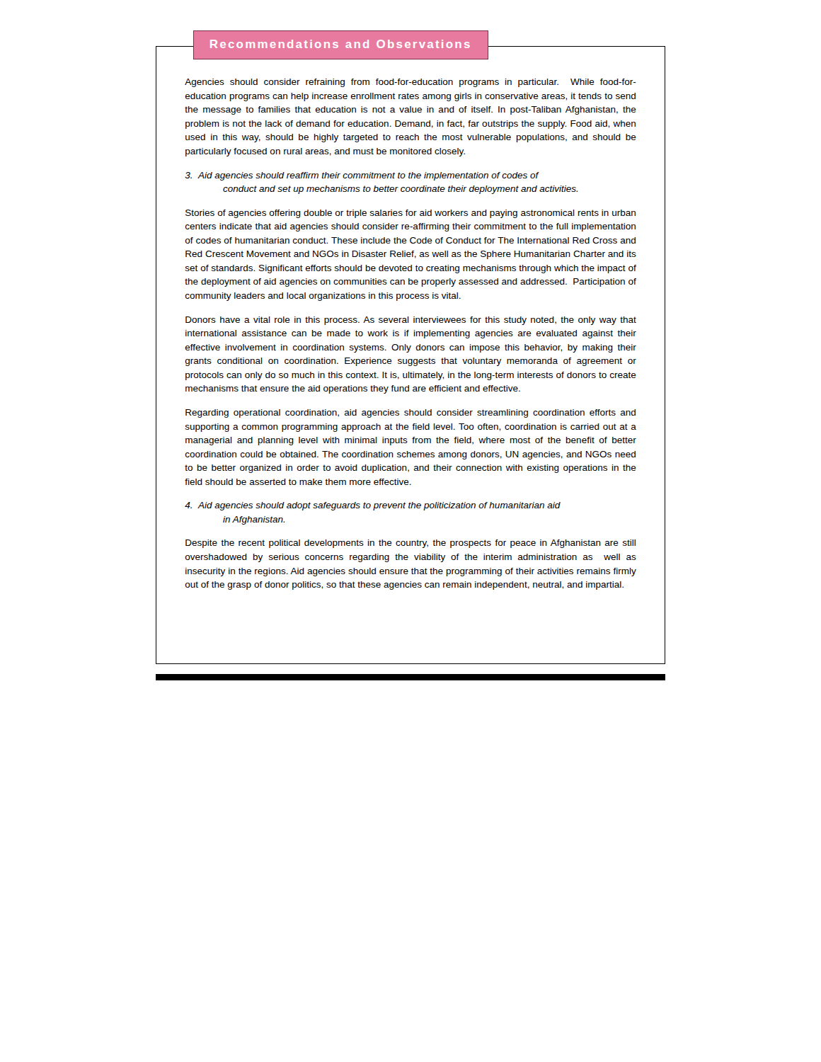Recommendations and Observations
Agencies should consider refraining from food-for-education programs in particular. While food-for-education programs can help increase enrollment rates among girls in conservative areas, it tends to send the message to families that education is not a value in and of itself. In post-Taliban Afghanistan, the problem is not the lack of demand for education. Demand, in fact, far outstrips the supply. Food aid, when used in this way, should be highly targeted to reach the most vulnerable populations, and should be particularly focused on rural areas, and must be monitored closely.
3. Aid agencies should reaffirm their commitment to the implementation of codes of
conduct and set up mechanisms to better coordinate their deployment and activities.
Stories of agencies offering double or triple salaries for aid workers and paying astronomical rents in urban centers indicate that aid agencies should consider re-affirming their commitment to the full implementation of codes of humanitarian conduct. These include the Code of Conduct for The International Red Cross and Red Crescent Movement and NGOs in Disaster Relief, as well as the Sphere Humanitarian Charter and its set of standards. Significant efforts should be devoted to creating mechanisms through which the impact of the deployment of aid agencies on communities can be properly assessed and addressed. Participation of community leaders and local organizations in this process is vital.
Donors have a vital role in this process. As several interviewees for this study noted, the only way that international assistance can be made to work is if implementing agencies are evaluated against their effective involvement in coordination systems. Only donors can impose this behavior, by making their grants conditional on coordination. Experience suggests that voluntary memoranda of agreement or protocols can only do so much in this context. It is, ultimately, in the long-term interests of donors to create mechanisms that ensure the aid operations they fund are efficient and effective.
Regarding operational coordination, aid agencies should consider streamlining coordination efforts and supporting a common programming approach at the field level. Too often, coordination is carried out at a managerial and planning level with minimal inputs from the field, where most of the benefit of better coordination could be obtained. The coordination schemes among donors, UN agencies, and NGOs need to be better organized in order to avoid duplication, and their connection with existing operations in the field should be asserted to make them more effective.
4. Aid agencies should adopt safeguards to prevent the politicization of humanitarian aid
in Afghanistan.
Despite the recent political developments in the country, the prospects for peace in Afghanistan are still overshadowed by serious concerns regarding the viability of the interim administration as well as insecurity in the regions. Aid agencies should ensure that the programming of their activities remains firmly out of the grasp of donor politics, so that these agencies can remain independent, neutral, and impartial.